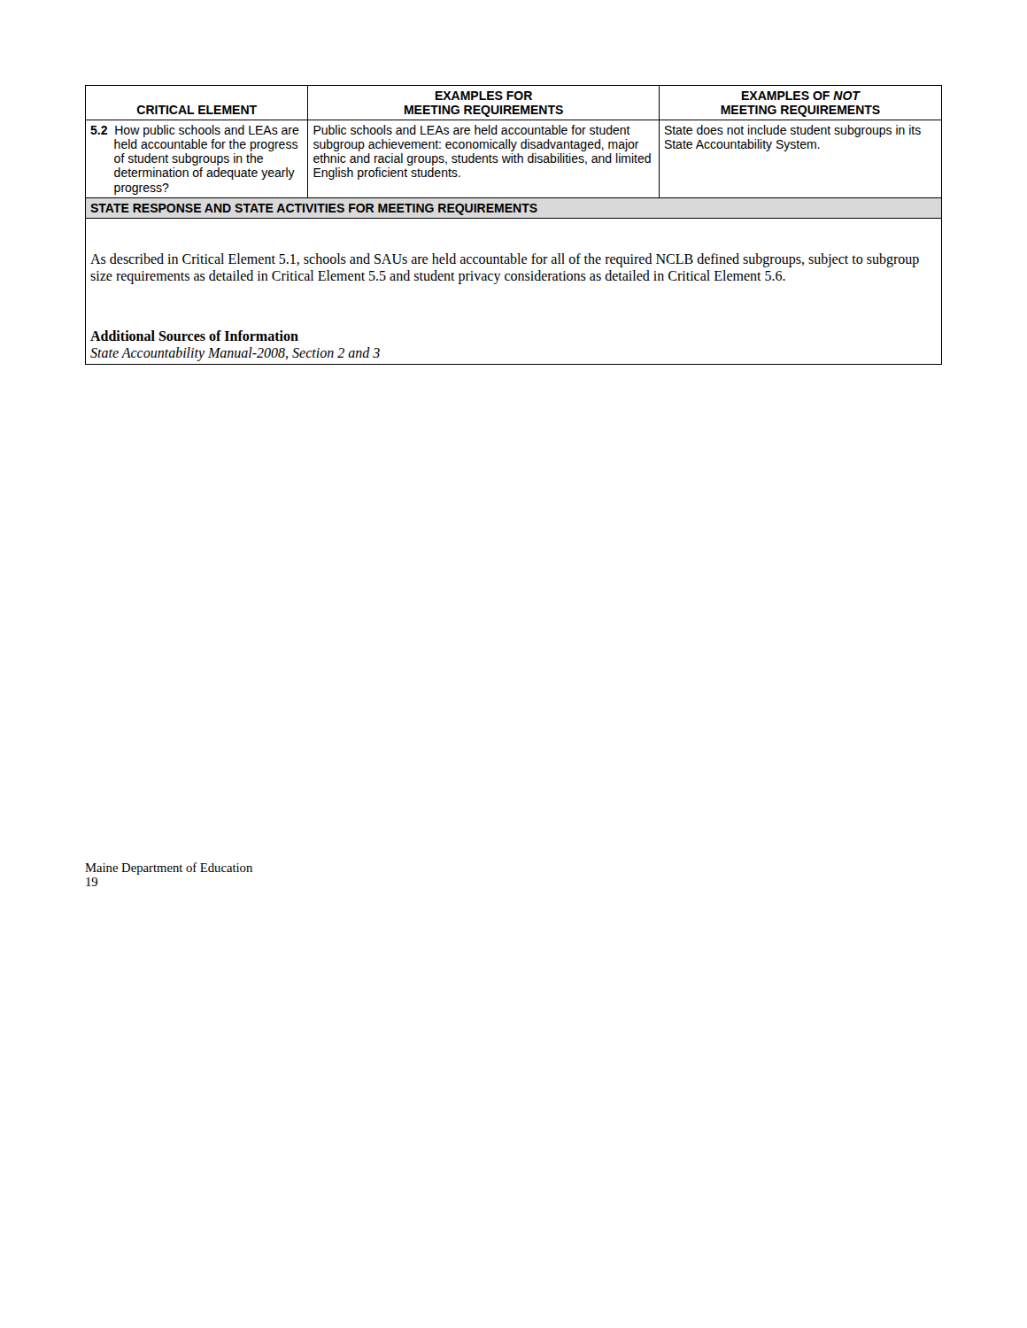| CRITICAL ELEMENT | EXAMPLES FOR MEETING REQUIREMENTS | EXAMPLES OF NOT MEETING REQUIREMENTS |
| 5.2 How public schools and LEAs are held accountable for the progress of student subgroups in the determination of adequate yearly progress? | Public schools and LEAs are held accountable for student subgroup achievement: economically disadvantaged, major ethnic and racial groups, students with disabilities, and limited English proficient students. | State does not include student subgroups in its State Accountability System. |
| STATE RESPONSE AND STATE ACTIVITIES FOR MEETING REQUIREMENTS |
| As described in Critical Element 5.1, schools and SAUs are held accountable for all of the required NCLB defined subgroups, subject to subgroup size requirements as detailed in Critical Element 5.5 and student privacy considerations as detailed in Critical Element 5.6. Additional Sources of Information State Accountability Manual-2008, Section 2 and 3 |
Maine Department of Education
19